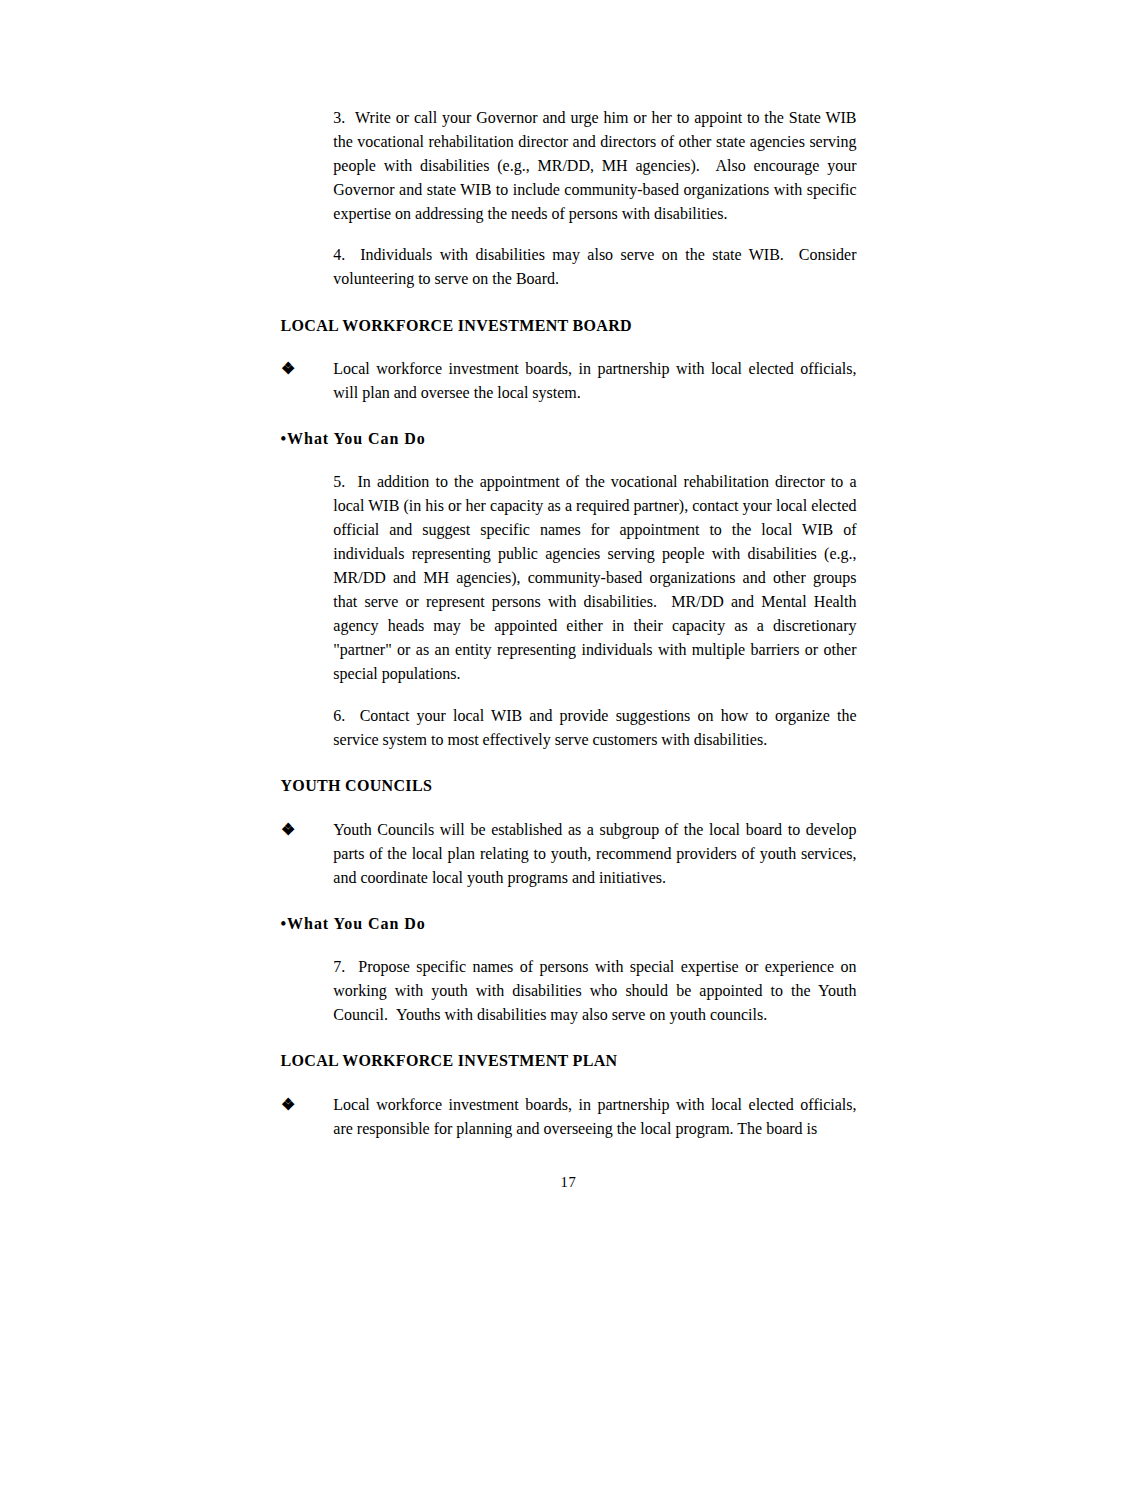3. Write or call your Governor and urge him or her to appoint to the State WIB the vocational rehabilitation director and directors of other state agencies serving people with disabilities (e.g., MR/DD, MH agencies). Also encourage your Governor and state WIB to include community-based organizations with specific expertise on addressing the needs of persons with disabilities.
4. Individuals with disabilities may also serve on the state WIB. Consider volunteering to serve on the Board.
LOCAL WORKFORCE INVESTMENT BOARD
❖
Local workforce investment boards, in partnership with local elected officials, will plan and oversee the local system.
•What You Can Do
5. In addition to the appointment of the vocational rehabilitation director to a local WIB (in his or her capacity as a required partner), contact your local elected official and suggest specific names for appointment to the local WIB of individuals representing public agencies serving people with disabilities (e.g., MR/DD and MH agencies), community-based organizations and other groups that serve or represent persons with disabilities. MR/DD and Mental Health agency heads may be appointed either in their capacity as a discretionary "partner" or as an entity representing individuals with multiple barriers or other special populations.
6. Contact your local WIB and provide suggestions on how to organize the service system to most effectively serve customers with disabilities.
YOUTH COUNCILS
❖
Youth Councils will be established as a subgroup of the local board to develop parts of the local plan relating to youth, recommend providers of youth services, and coordinate local youth programs and initiatives.
•What You Can Do
7. Propose specific names of persons with special expertise or experience on working with youth with disabilities who should be appointed to the Youth Council. Youths with disabilities may also serve on youth councils.
LOCAL WORKFORCE INVESTMENT PLAN
❖
Local workforce investment boards, in partnership with local elected officials, are responsible for planning and overseeing the local program. The board is
17